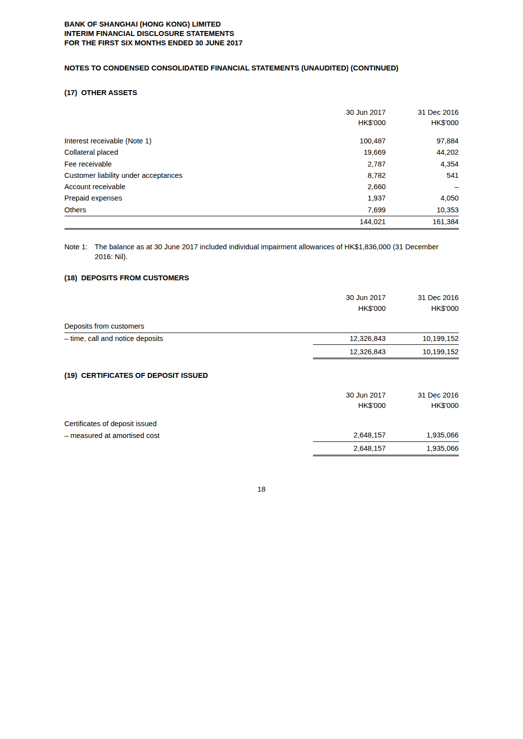Bank of Shanghai (Hong Kong) Limited
Interim Financial Disclosure Statements
For the First Six Months Ended 30 June 2017
Notes to Condensed Consolidated Financial Statements (Unaudited) (Continued)
(17) Other Assets
| | 30 Jun 2017 | 31 Dec 2016 |
| --- | --- | --- |
| | HK$'000 | HK$'000 |
| Interest receivable (Note 1) | 100,487 | 97,884 |
| Collateral placed | 19,669 | 44,202 |
| Fee receivable | 2,787 | 4,354 |
| Customer liability under acceptances | 8,782 | 541 |
| Account receivable | 2,660 | – |
| Prepaid expenses | 1,937 | 4,050 |
| Others | 7,699 | 10,353 |
| | 144,021 | 161,384 |
Note 1: The balance as at 30 June 2017 included individual impairment allowances of HK$1,836,000 (31 December 2016: Nil).
(18) Deposits from Customers
| | 30 Jun 2017 | 31 Dec 2016 |
| --- | --- | --- |
| | HK$'000 | HK$'000 |
| Deposits from customers | | |
| – time, call and notice deposits | 12,326,843 | 10,199,152 |
| | 12,326,843 | 10,199,152 |
(19) Certificates of Deposit Issued
| | 30 Jun 2017 | 31 Dec 2016 |
| --- | --- | --- |
| | HK$'000 | HK$'000 |
| Certificates of deposit issued | | |
| – measured at amortised cost | 2,648,157 | 1,935,066 |
| | 2,648,157 | 1,935,066 |
18